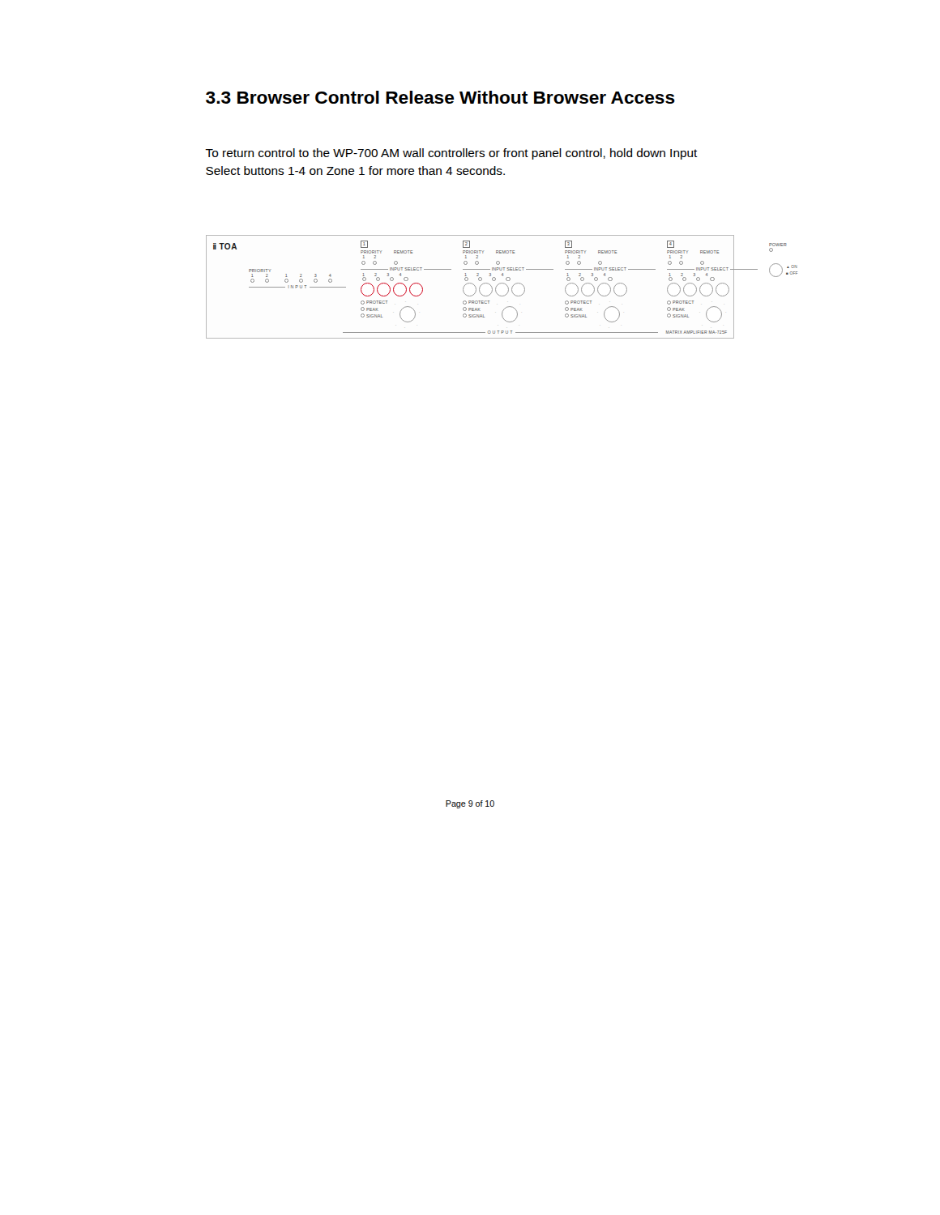3.3 Browser Control Release Without Browser Access
To return control to the WP-700 AM wall controllers or front panel control, hold down Input Select buttons 1-4 on Zone 1 for more than 4 seconds.
ii TOA
PRIORITY
1
2
1
2
3
4
I N P U T
1
PRIORITY REMOTE
1
2
INPUT SELECT
1234
PROTECT
PEAK
SIGNAL
- - - - - - - -
2
PRIORITY REMOTE
1
2
INPUT SELECT
1234
PROTECT
PEAK
SIGNAL
- - - - - - - -
3
PRIORITY REMOTE
1
2
INPUT SELECT
1234
PROTECT
PEAK
SIGNAL
- - - - - - - -
4
PRIORITY REMOTE
1
2
INPUT SELECT
1234
PROTECT
PEAK
SIGNAL
- - - - - - - -
POWER
▲ ON
■ OFF
O U T P U T
MATRIX AMPLIFIER MA-725F
Page 9 of 10